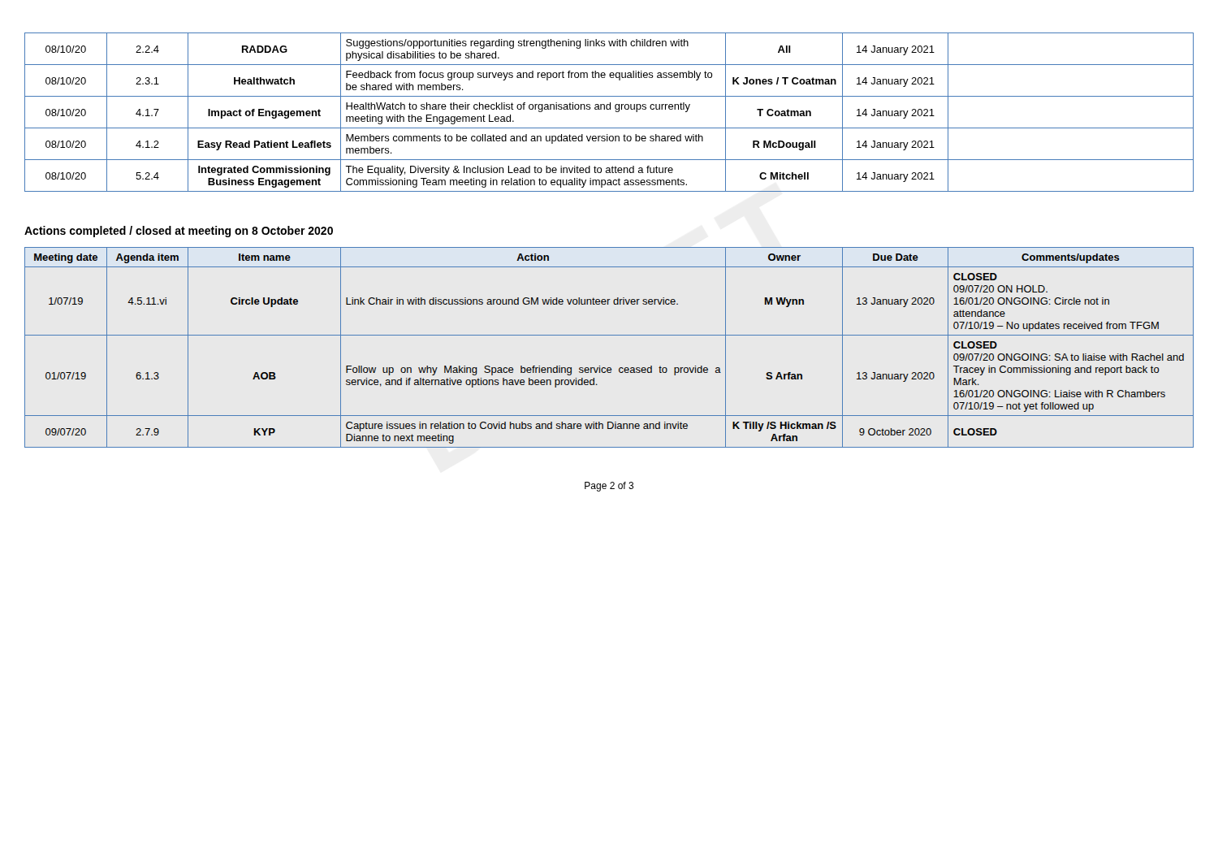DRAFT
| 08/10/20 | 2.2.4 | RADDAG | Suggestions/opportunities regarding strengthening links with children with physical disabilities to be shared. | All | 14 January 2021 | |
| 08/10/20 | 2.3.1 | Healthwatch | Feedback from focus group surveys and report from the equalities assembly to be shared with members. | K Jones / T Coatman | 14 January 2021 | |
| 08/10/20 | 4.1.7 | Impact of Engagement | HealthWatch to share their checklist of organisations and groups currently meeting with the Engagement Lead. | T Coatman | 14 January 2021 | |
| 08/10/20 | 4.1.2 | Easy Read Patient Leaflets | Members comments to be collated and an updated version to be shared with members. | R McDougall | 14 January 2021 | |
| 08/10/20 | 5.2.4 | Integrated Commissioning Business Engagement | The Equality, Diversity & Inclusion Lead to be invited to attend a future Commissioning Team meeting in relation to equality impact assessments. | C Mitchell | 14 January 2021 | |
Actions completed / closed at meeting on 8 October 2020
| Meeting date | Agenda item | Item name | Action | Owner | Due Date | Comments/updates |
| --- | --- | --- | --- | --- | --- | --- |
| 1/07/19 | 4.5.11.vi | Circle Update | Link Chair in with discussions around GM wide volunteer driver service. | M Wynn | 13 January 2020 | CLOSED 09/07/20 ON HOLD. 16/01/20 ONGOING: Circle not in attendance 07/10/19 – No updates received from TFGM |
| 01/07/19 | 6.1.3 | AOB | Follow up on why Making Space befriending service ceased to provide a service, and if alternative options have been provided. | S Arfan | 13 January 2020 | CLOSED 09/07/20 ONGOING: SA to liaise with Rachel and Tracey in Commissioning and report back to Mark. 16/01/20 ONGOING: Liaise with R Chambers 07/10/19 – not yet followed up |
| 09/07/20 | 2.7.9 | KYP | Capture issues in relation to Covid hubs and share with Dianne and invite Dianne to next meeting | K Tilly /S Hickman /S Arfan | 9 October 2020 | CLOSED |
Page 2 of 3